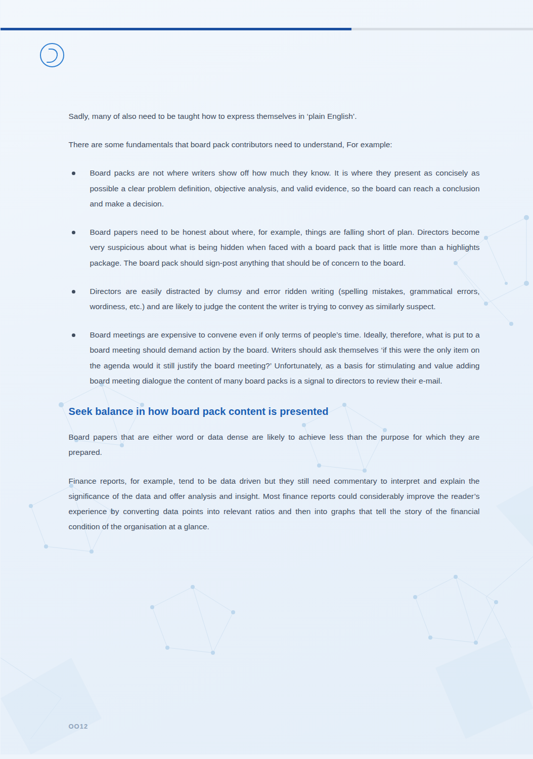Sadly, many of also need to be taught how to express themselves in ‘plain English’.
There are some fundamentals that board pack contributors need to understand, For example:
Board packs are not where writers show off how much they know. It is where they present as concisely as possible a clear problem definition, objective analysis, and valid evidence, so the board can reach a conclusion and make a decision.
Board papers need to be honest about where, for example, things are falling short of plan. Directors become very suspicious about what is being hidden when faced with a board pack that is little more than a highlights package. The board pack should sign-post anything that should be of concern to the board.
Directors are easily distracted by clumsy and error ridden writing (spelling mistakes, grammatical errors, wordiness, etc.) and are likely to judge the content the writer is trying to convey as similarly suspect.
Board meetings are expensive to convene even if only terms of people’s time. Ideally, therefore, what is put to a board meeting should demand action by the board. Writers should ask themselves ‘if this were the only item on the agenda would it still justify the board meeting?’ Unfortunately, as a basis for stimulating and value adding board meeting dialogue the content of many board packs is a signal to directors to review their e-mail.
Seek balance in how board pack content is presented
Board papers that are either word or data dense are likely to achieve less than the purpose for which they are prepared.
Finance reports, for example, tend to be data driven but they still need commentary to interpret and explain the significance of the data and offer analysis and insight. Most finance reports could considerably improve the reader’s experience by converting data points into relevant ratios and then into graphs that tell the story of the financial condition of the organisation at a glance.
OO12